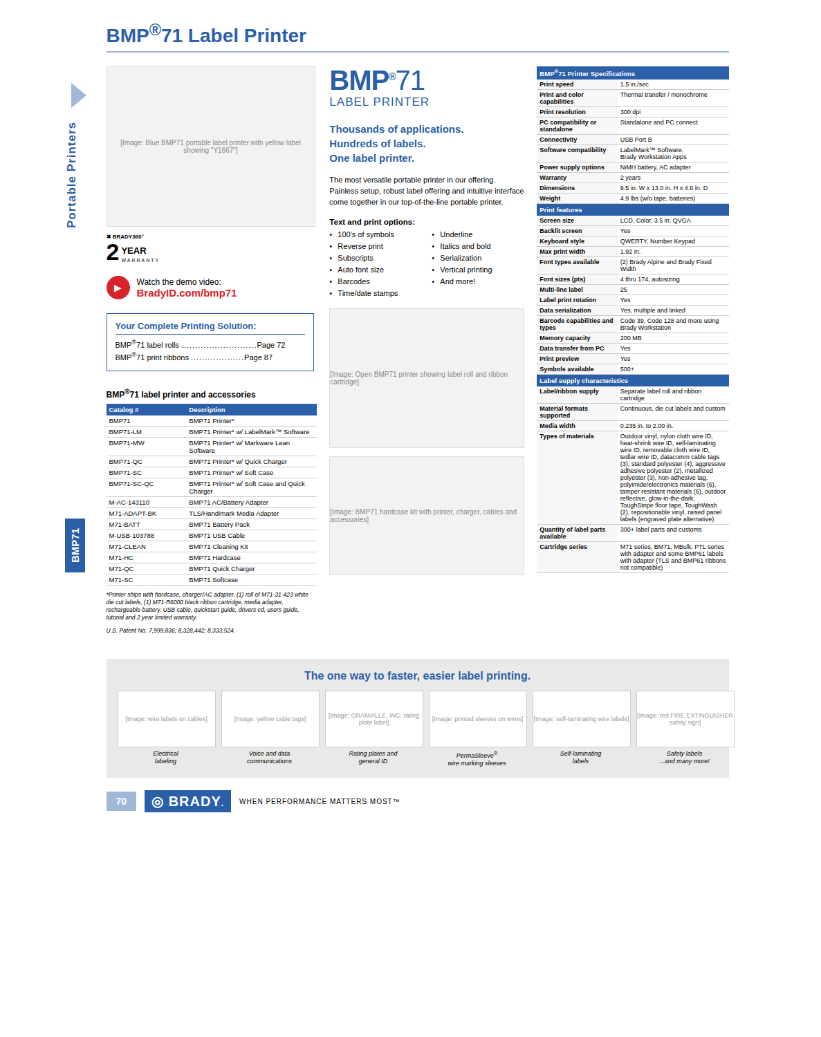Portable Printers
BMP71
BMP®71 Label Printer
[Image: Blue BMP71 portable label printer with yellow label showing "Y1667"]
✖ BRADY360°
2 YEAR
WARRANTY
▶
Watch the demo video:
BradyID.com/bmp71
Your Complete Printing Solution:
BMP®71 label rolls ........................... Page 72
BMP®71 print ribbons ................... Page 87
BMP®71 label printer and accessories
| Catalog # | Description |
| --- | --- |
| BMP71 | BMP71 Printer* |
| BMP71-LM | BMP71 Printer* w/ LabelMark™ Software |
| BMP71-MW | BMP71 Printer* w/ Markware Lean Software |
| BMP71-QC | BMP71 Printer* w/ Quick Charger |
| BMP71-SC | BMP71 Printer* w/ Soft Case |
| BMP71-SC-QC | BMP71 Printer* w/ Soft Case and Quick Charger |
| M-AC-143110 | BMP71 AC/Battery Adapter |
| M71-ADAPT-BK | TLS/Handimark Media Adapter |
| M71-BATT | BMP71 Battery Pack |
| M-USB-103788 | BMP71 USB Cable |
| M71-CLEAN | BMP71 Cleaning Kit |
| M71-HC | BMP71 Hardcase |
| M71-QC | BMP71 Quick Charger |
| M71-SC | BMP71 Softcase |
*Printer ships with hardcase, charger/AC adapter, (1) roll of M71-31-423 white die cut labels, (1) M71-R6000 black ribbon cartridge, media adapter, rechargeable battery, USB cable, quickstart guide, drivers cd, users guide, tutorial and 2 year limited warranty.
U.S. Patent No. 7,999,836; 8,328,442; 8,333,524.
BMP®71
LABEL PRINTER
Thousands of applications.
Hundreds of labels.
One label printer.
The most versatile portable printer in our offering. Painless setup, robust label offering and intuitive interface come together in our top-of-the-line portable printer.
Text and print options:
100's of symbols
Reverse print
Subscripts
Auto font size
Barcodes
Time/date stamps
Underline
Italics and bold
Serialization
Vertical printing
And more!
[Image: Open BMP71 printer showing label roll and ribbon cartridge]
[Image: BMP71 hardcase kit with printer, charger, cables and accessories]
| BMP ® 71 Printer Specifications |
| --- |
| Print speed | 1.5 in./sec |
| Print and color capabilities | Thermal transfer / monochrome |
| Print resolution | 300 dpi |
| PC compatibility or standalone | Standalone and PC connect |
| Connectivity | USB Port B |
| Software compatibility | LabelMark™ Software, Brady Workstation Apps |
| Power supply options | NiMH battery, AC adapter |
| Warranty | 2 years |
| Dimensions | 9.5 in. W x 13.0 in. H x 4.6 in. D |
| Weight | 4.9 lbs (w/o tape, batteries) |
| Print features |
| Screen size | LCD, Color, 3.5 in. QVGA |
| Backlit screen | Yes |
| Keyboard style | QWERTY, Number Keypad |
| Max print width | 1.92 in. |
| Font types available | (2) Brady Alpine and Brady Fixed Width |
| Font sizes (pts) | 4 thru 174, autosizing |
| Multi-line label | 25 |
| Label print rotation | Yes |
| Data serialization | Yes, multiple and linked |
| Barcode capabilities and types | Code 39, Code 128 and more using Brady Workstation |
| Memory capacity | 200 MB |
| Data transfer from PC | Yes |
| Print preview | Yes |
| Symbols available | 500+ |
| Label supply characteristics |
| Label/ribbon supply | Separate label roll and ribbon cartridge |
| Material formats supported | Continuous, die cut labels and custom |
| Media width | 0.235 in. to 2.00 in. |
| Types of materials | Outdoor vinyl, nylon cloth wire ID, heat-shrink wire ID, self-laminating wire ID, removable cloth wire ID, tedlar wire ID, datacomm cable tags (3), standard polyester (4), aggressive adhesive polyester (2), metallized polyester (3), non-adhesive tag, polyimide/electronics materials (6), tamper resistant materials (6), outdoor reflective, glow-in-the-dark, ToughStripe floor tape, ToughWash (2), repositionable vinyl, raised panel labels (engraved plate alternative) |
| Quantity of label parts available | 300+ label parts and customs |
| Cartridge series | M71 series, BM71, MBulk, PTL series with adapter and some BMP61 labels with adapter (TLS and BMP61 ribbons not compatible) |
The one way to faster, easier label printing.
[Image: wire labels on cables]
Electrical
labeling
[Image: yellow cable tags]
Voice and data
communications
[Image: GRANVILLE, INC. rating plate label]
Rating plates and
general ID
[Image: printed sleeves on wires]
PermaSleeve®
wire marking sleeves
[Image: self-laminating wire labels]
Self-laminating
labels
[Image: red FIRE EXTINGUISHER safety sign]
Safety labels
...and many more!
70
◎ BRADY.
WHEN PERFORMANCE MATTERS MOST™